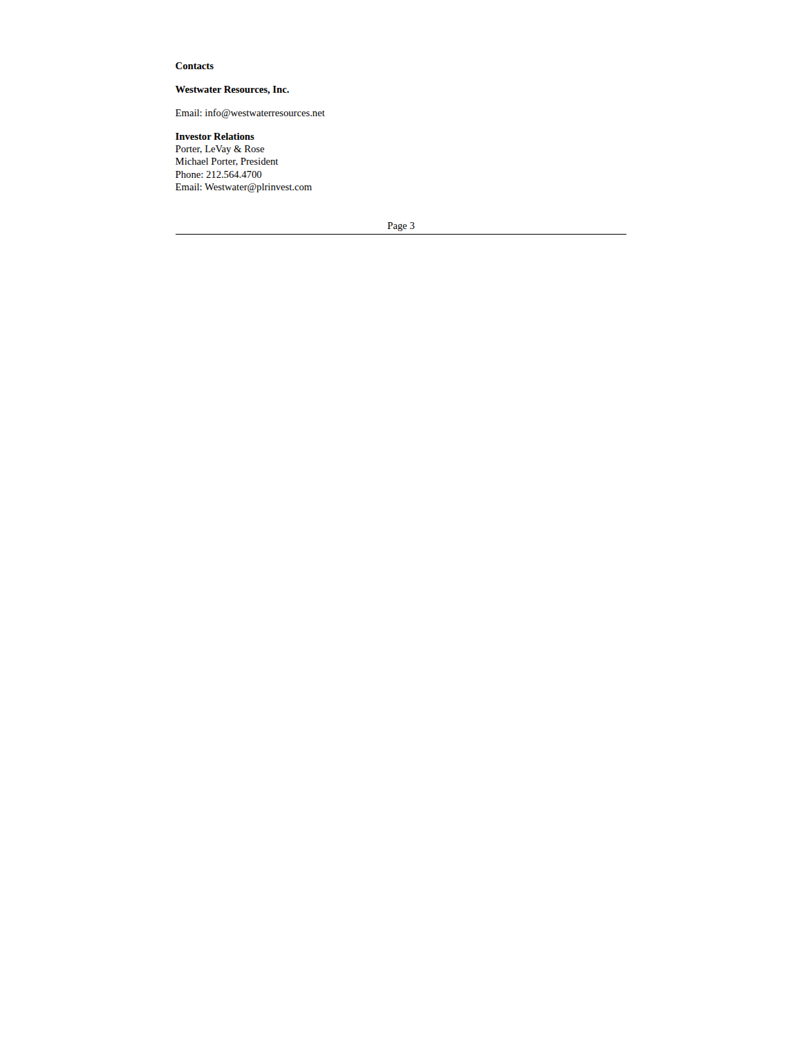Contacts
Westwater Resources, Inc.
Email: info@westwaterresources.net
Investor Relations
Porter, LeVay & Rose
Michael Porter, President
Phone: 212.564.4700
Email: Westwater@plrinvest.com
Page 3